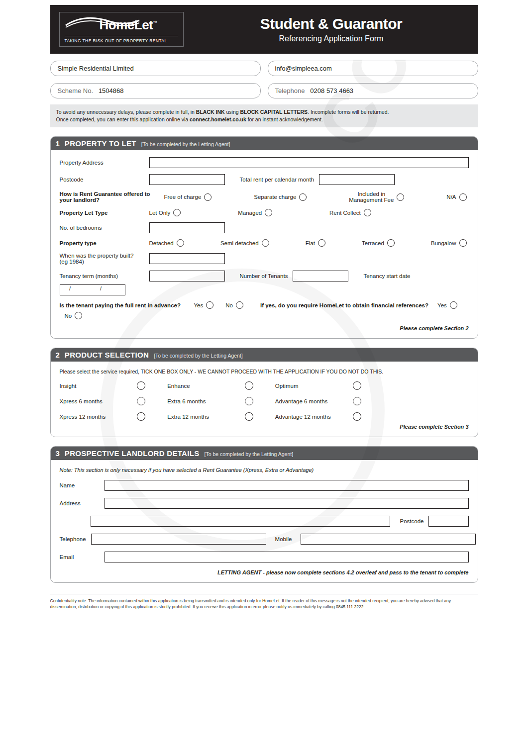CONFIDENTIAL
HomeLet™
TAKING THE RISK OUT OF PROPERTY RENTAL
Student & Guarantor
Referencing Application Form
Simple Residential Limited
info@simpleea.com
Scheme No. 1504868
Telephone 0208 573 4663
To avoid any unnecessary delays, please complete in full, in BLACK INK using BLOCK CAPITAL LETTERS. Incomplete forms will be returned.
Once completed, you can enter this application online via connect.homelet.co.uk for an instant acknowledgement.
1 PROPERTY TO LET [To be completed by the Letting Agent]
Property Address
Postcode
Total rent per calendar month
How is Rent Guarantee offered to your landlord?
Free of charge Separate charge Included in
Management Fee N/A
Property Let Type
Let Only Managed Rent Collect
No. of bedrooms
Property type
Detached Semi detached Flat Terraced Bungalow
When was the property built?
(eg 1984)
Tenancy term (months)
Number of Tenants
Tenancy start date
/ /
Is the tenant paying the full rent in advance?
Yes No If yes, do you require HomeLet to obtain financial references? Yes No
Please complete Section 2
2 PRODUCT SELECTION [To be completed by the Letting Agent]
Please select the service required, TICK ONE BOX ONLY - WE CANNOT PROCEED WITH THE APPLICATION IF YOU DO NOT DO THIS.
Insight
Enhance
Optimum
Xpress 6 months
Extra 6 months
Advantage 6 months
Xpress 12 months
Extra 12 months
Advantage 12 months
Please complete Section 3
3 PROSPECTIVE LANDLORD DETAILS [To be completed by the Letting Agent]
Note: This section is only necessary if you have selected a Rent Guarantee (Xpress, Extra or Advantage)
Name
Address
Postcode
Telephone
Mobile
Email
LETTING AGENT - please now complete sections 4.2 overleaf and pass to the tenant to complete
Confidentiality note: The information contained within this application is being transmitted and is intended only for HomeLet. If the reader of this message is not the intended recipient, you are hereby advised that any dissemination, distribution or copying of this application is strictly prohibited. If you receive this application in error please notify us immediately by calling 0845 111 2222.